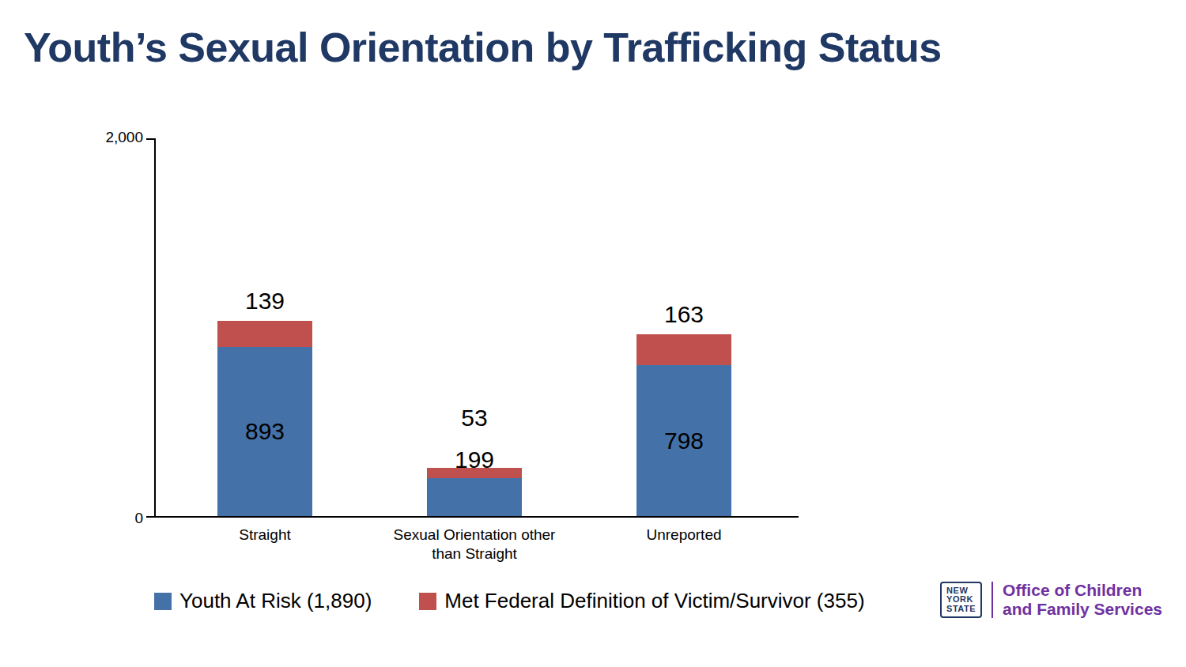Youth’s Sexual Orientation by Trafficking Status
2,000
0
139
893
Straight
53
199
Sexual Orientation other
than Straight
163
798
Unreported
Youth At Risk (1,890)
Met Federal Definition of Victim/Survivor (355)
NEW
YORK
STATE
Office of Children
and Family Services